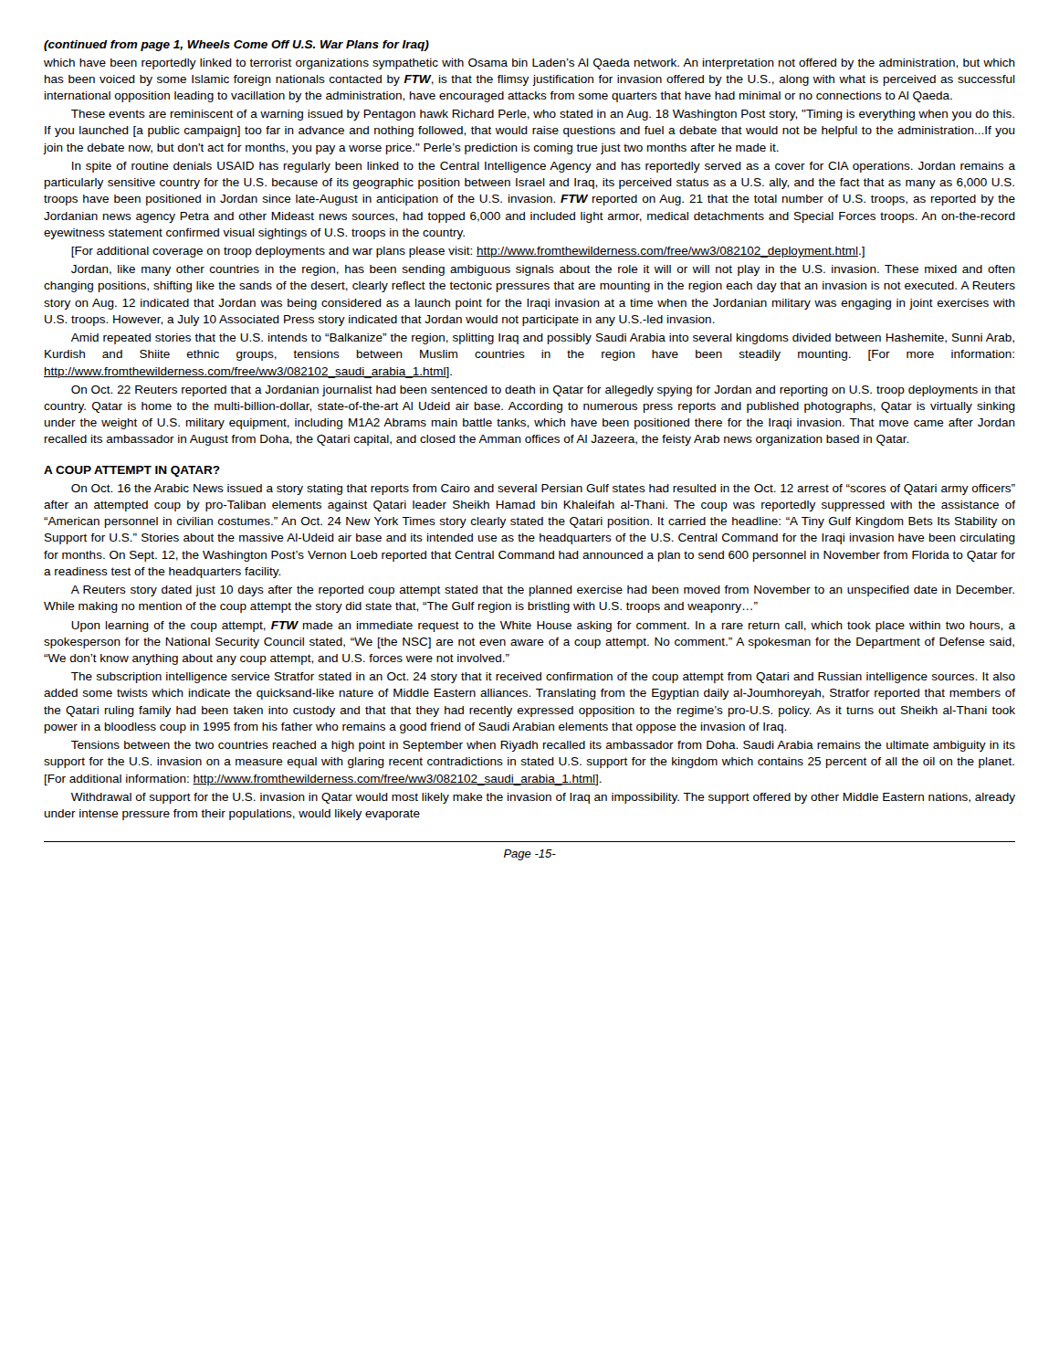(continued from page 1, Wheels Come Off U.S. War Plans for Iraq)
which have been reportedly linked to terrorist organizations sympathetic with Osama bin Laden’s Al Qaeda network. An interpretation not offered by the administration, but which has been voiced by some Islamic foreign nationals contacted by FTW, is that the flimsy justification for invasion offered by the U.S., along with what is perceived as successful international opposition leading to vacillation by the administration, have encouraged attacks from some quarters that have had minimal or no connections to Al Qaeda.
These events are reminiscent of a warning issued by Pentagon hawk Richard Perle, who stated in an Aug. 18 Washington Post story, "Timing is everything when you do this. If you launched [a public campaign] too far in advance and nothing followed, that would raise questions and fuel a debate that would not be helpful to the administration...If you join the debate now, but don't act for months, you pay a worse price." Perle’s prediction is coming true just two months after he made it.
In spite of routine denials USAID has regularly been linked to the Central Intelligence Agency and has reportedly served as a cover for CIA operations. Jordan remains a particularly sensitive country for the U.S. because of its geographic position between Israel and Iraq, its perceived status as a U.S. ally, and the fact that as many as 6,000 U.S. troops have been positioned in Jordan since late-August in anticipation of the U.S. invasion. FTW reported on Aug. 21 that the total number of U.S. troops, as reported by the Jordanian news agency Petra and other Mideast news sources, had topped 6,000 and included light armor, medical detachments and Special Forces troops. An on-the-record eyewitness statement confirmed visual sightings of U.S. troops in the country.
[For additional coverage on troop deployments and war plans please visit: http://www.fromthewilderness.com/free/ww3/082102_deployment.html.]
Jordan, like many other countries in the region, has been sending ambiguous signals about the role it will or will not play in the U.S. invasion. These mixed and often changing positions, shifting like the sands of the desert, clearly reflect the tectonic pressures that are mounting in the region each day that an invasion is not executed. A Reuters story on Aug. 12 indicated that Jordan was being considered as a launch point for the Iraqi invasion at a time when the Jordanian military was engaging in joint exercises with U.S. troops. However, a July 10 Associated Press story indicated that Jordan would not participate in any U.S.-led invasion.
Amid repeated stories that the U.S. intends to “Balkanize” the region, splitting Iraq and possibly Saudi Arabia into several kingdoms divided between Hashemite, Sunni Arab, Kurdish and Shiite ethnic groups, tensions between Muslim countries in the region have been steadily mounting. [For more information: http://www.fromthewilderness.com/free/ww3/082102_saudi_arabia_1.html].
On Oct. 22 Reuters reported that a Jordanian journalist had been sentenced to death in Qatar for allegedly spying for Jordan and reporting on U.S. troop deployments in that country. Qatar is home to the multi-billion-dollar, state-of-the-art Al Udeid air base. According to numerous press reports and published photographs, Qatar is virtually sinking under the weight of U.S. military equipment, including M1A2 Abrams main battle tanks, which have been positioned there for the Iraqi invasion. That move came after Jordan recalled its ambassador in August from Doha, the Qatari capital, and closed the Amman offices of Al Jazeera, the feisty Arab news organization based in Qatar.
A COUP ATTEMPT IN QATAR?
On Oct. 16 the Arabic News issued a story stating that reports from Cairo and several Persian Gulf states had resulted in the Oct. 12 arrest of “scores of Qatari army officers” after an attempted coup by pro-Taliban elements against Qatari leader Sheikh Hamad bin Khaleifah al-Thani. The coup was reportedly suppressed with the assistance of “American personnel in civilian costumes.” An Oct. 24 New York Times story clearly stated the Qatari position. It carried the headline: “A Tiny Gulf Kingdom Bets Its Stability on Support for U.S.” Stories about the massive Al-Udeid air base and its intended use as the headquarters of the U.S. Central Command for the Iraqi invasion have been circulating for months. On Sept. 12, the Washington Post’s Vernon Loeb reported that Central Command had announced a plan to send 600 personnel in November from Florida to Qatar for a readiness test of the headquarters facility.
A Reuters story dated just 10 days after the reported coup attempt stated that the planned exercise had been moved from November to an unspecified date in December. While making no mention of the coup attempt the story did state that, “The Gulf region is bristling with U.S. troops and weaponry…”
Upon learning of the coup attempt, FTW made an immediate request to the White House asking for comment. In a rare return call, which took place within two hours, a spokesperson for the National Security Council stated, “We [the NSC] are not even aware of a coup attempt. No comment.” A spokesman for the Department of Defense said, “We don’t know anything about any coup attempt, and U.S. forces were not involved.”
The subscription intelligence service Stratfor stated in an Oct. 24 story that it received confirmation of the coup attempt from Qatari and Russian intelligence sources. It also added some twists which indicate the quicksand-like nature of Middle Eastern alliances. Translating from the Egyptian daily al-Joumhoreyah, Stratfor reported that members of the Qatari ruling family had been taken into custody and that that they had recently expressed opposition to the regime’s pro-U.S. policy. As it turns out Sheikh al-Thani took power in a bloodless coup in 1995 from his father who remains a good friend of Saudi Arabian elements that oppose the invasion of Iraq.
Tensions between the two countries reached a high point in September when Riyadh recalled its ambassador from Doha. Saudi Arabia remains the ultimate ambiguity in its support for the U.S. invasion on a measure equal with glaring recent contradictions in stated U.S. support for the kingdom which contains 25 percent of all the oil on the planet. [For additional information: http://www.fromthewilderness.com/free/ww3/082102_saudi_arabia_1.html].
Withdrawal of support for the U.S. invasion in Qatar would most likely make the invasion of Iraq an impossibility. The support offered by other Middle Eastern nations, already under intense pressure from their populations, would likely evaporate
Page -15-